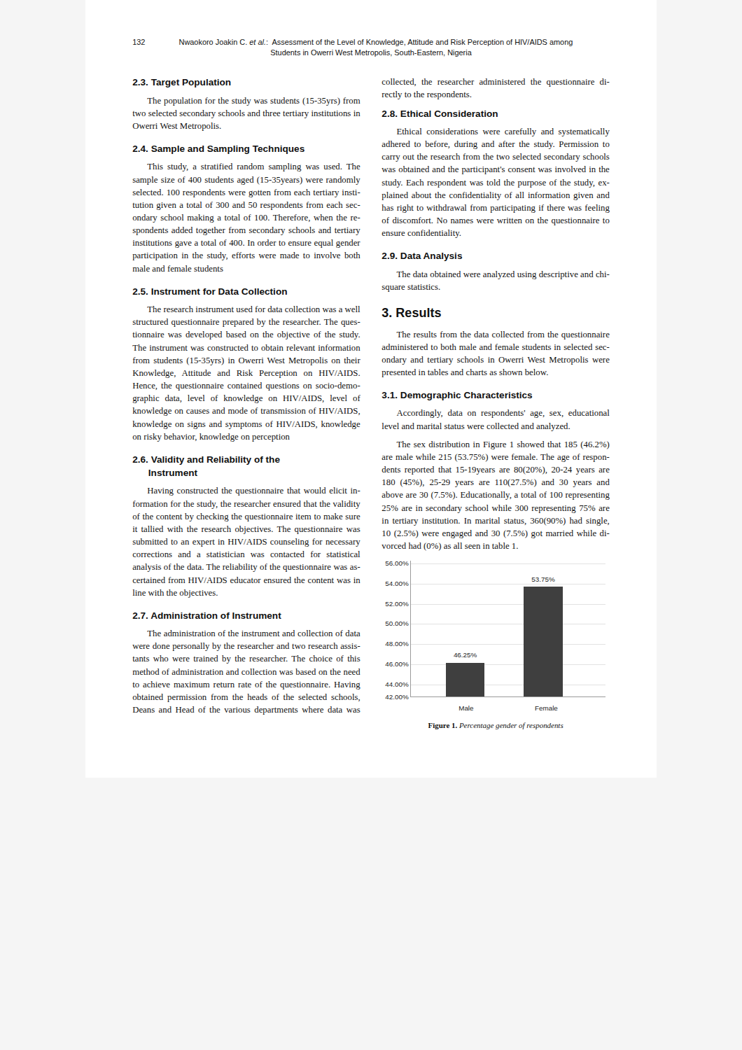132
Nwaokoro Joakin C. et al.: Assessment of the Level of Knowledge, Attitude and Risk Perception of HIV/AIDS among
Students in Owerri West Metropolis, South-Eastern, Nigeria
2.3. Target Population
The population for the study was students (15-35yrs) from two selected secondary schools and three tertiary institutions in Owerri West Metropolis.
2.4. Sample and Sampling Techniques
This study, a stratified random sampling was used. The sample size of 400 students aged (15-35years) were randomly selected. 100 respondents were gotten from each tertiary institution given a total of 300 and 50 respondents from each secondary school making a total of 100. Therefore, when the respondents added together from secondary schools and tertiary institutions gave a total of 400. In order to ensure equal gender participation in the study, efforts were made to involve both male and female students
2.5. Instrument for Data Collection
The research instrument used for data collection was a well structured questionnaire prepared by the researcher. The questionnaire was developed based on the objective of the study. The instrument was constructed to obtain relevant information from students (15-35yrs) in Owerri West Metropolis on their Knowledge, Attitude and Risk Perception on HIV/AIDS. Hence, the questionnaire contained questions on socio-demographic data, level of knowledge on HIV/AIDS, level of knowledge on causes and mode of transmission of HIV/AIDS, knowledge on signs and symptoms of HIV/AIDS, knowledge on risky behavior, knowledge on perception
2.6. Validity and Reliability of the
Instrument
Having constructed the questionnaire that would elicit information for the study, the researcher ensured that the validity of the content by checking the questionnaire item to make sure it tallied with the research objectives. The questionnaire was submitted to an expert in HIV/AIDS counseling for necessary corrections and a statistician was contacted for statistical analysis of the data. The reliability of the questionnaire was ascertained from HIV/AIDS educator ensured the content was in line with the objectives.
2.7. Administration of Instrument
The administration of the instrument and collection of data were done personally by the researcher and two research assistants who were trained by the researcher. The choice of this method of administration and collection was based on the need to achieve maximum return rate of the questionnaire. Having obtained permission from the heads of the selected schools, Deans and Head of the various departments where data was collected, the researcher administered the questionnaire directly to the respondents.
2.8. Ethical Consideration
Ethical considerations were carefully and systematically adhered to before, during and after the study. Permission to carry out the research from the two selected secondary schools was obtained and the participant's consent was involved in the study. Each respondent was told the purpose of the study, explained about the confidentiality of all information given and has right to withdrawal from participating if there was feeling of discomfort. No names were written on the questionnaire to ensure confidentiality.
2.9. Data Analysis
The data obtained were analyzed using descriptive and chi-square statistics.
3. Results
The results from the data collected from the questionnaire administered to both male and female students in selected secondary and tertiary schools in Owerri West Metropolis were presented in tables and charts as shown below.
3.1. Demographic Characteristics
Accordingly, data on respondents' age, sex, educational level and marital status were collected and analyzed.
The sex distribution in Figure 1 showed that 185 (46.2%) are male while 215 (53.75%) were female. The age of respondents reported that 15-19years are 80(20%), 20-24 years are 180 (45%), 25-29 years are 110(27.5%) and 30 years and above are 30 (7.5%). Educationally, a total of 100 representing 25% are in secondary school while 300 representing 75% are in tertiary institution. In marital status, 360(90%) had single, 10 (2.5%) were engaged and 30 (7.5%) got married while divorced had (0%) as all seen in table 1.
56.00%
54.00%
52.00%
50.00%
48.00%
46.00%
44.00%
42.00%
46.25%
53.75%
Male
Female
Figure 1. Percentage gender of respondents